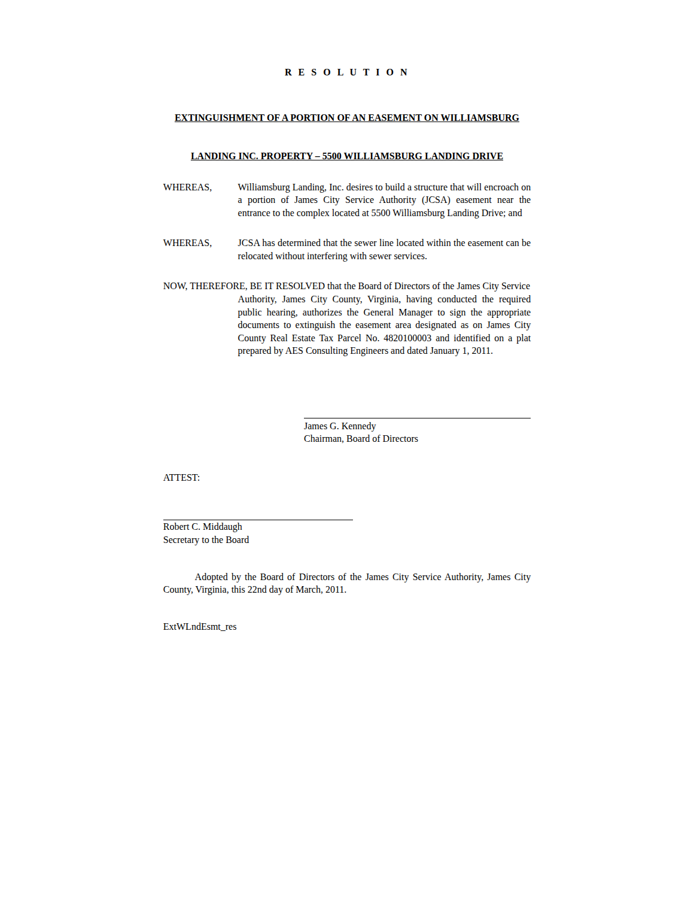R E S O L U T I O N
EXTINGUISHMENT OF A PORTION OF AN EASEMENT ON WILLIAMSBURG
LANDING INC. PROPERTY – 5500 WILLIAMSBURG LANDING DRIVE
WHEREAS,
Williamsburg Landing, Inc. desires to build a structure that will encroach on a portion of James City Service Authority (JCSA) easement near the entrance to the complex located at 5500 Williamsburg Landing Drive; and
WHEREAS,
JCSA has determined that the sewer line located within the easement can be relocated without interfering with sewer services.
NOW, THEREFORE, BE IT RESOLVED that the Board of Directors of the James City Service
Authority, James City County, Virginia, having conducted the required public hearing, authorizes the General Manager to sign the appropriate documents to extinguish the easement area designated as on James City County Real Estate Tax Parcel No. 4820100003 and identified on a plat prepared by AES Consulting Engineers and dated January 1, 2011.
James G. Kennedy
Chairman, Board of Directors
ATTEST:
Robert C. Middaugh
Secretary to the Board
Adopted by the Board of Directors of the James City Service Authority, James City County, Virginia, this 22nd day of March, 2011.
ExtWLndEsmt_res